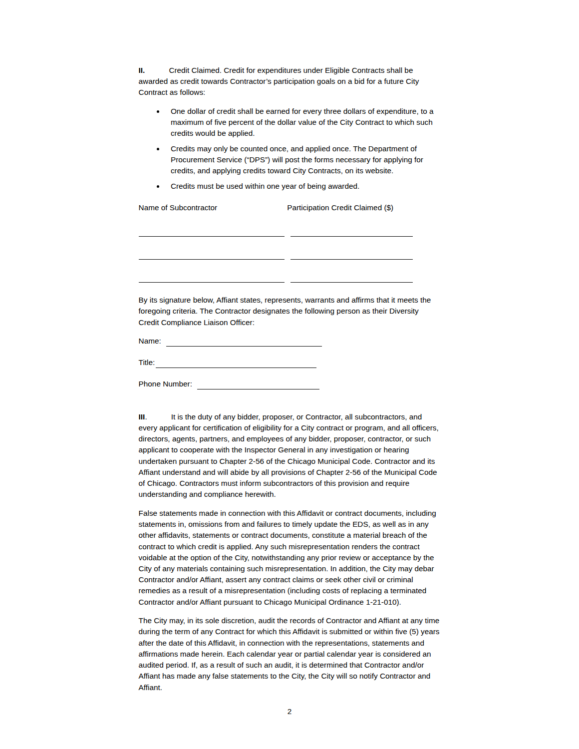II. Credit Claimed. Credit for expenditures under Eligible Contracts shall be awarded as credit towards Contractor’s participation goals on a bid for a future City Contract as follows:
One dollar of credit shall be earned for every three dollars of expenditure, to a maximum of five percent of the dollar value of the City Contract to which such credits would be applied.
Credits may only be counted once, and applied once. The Department of Procurement Service (“DPS”) will post the forms necessary for applying for credits, and applying credits toward City Contracts, on its website.
Credits must be used within one year of being awarded.
Name of Subcontractor Participation Credit Claimed ($)
By its signature below, Affiant states, represents, warrants and affirms that it meets the foregoing criteria. The Contractor designates the following person as their Diversity Credit Compliance Liaison Officer:
Name:
Title:
Phone Number:
III. It is the duty of any bidder, proposer, or Contractor, all subcontractors, and every applicant for certification of eligibility for a City contract or program, and all officers, directors, agents, partners, and employees of any bidder, proposer, contractor, or such applicant to cooperate with the Inspector General in any investigation or hearing undertaken pursuant to Chapter 2-56 of the Chicago Municipal Code. Contractor and its Affiant understand and will abide by all provisions of Chapter 2-56 of the Municipal Code of Chicago. Contractors must inform subcontractors of this provision and require understanding and compliance herewith.
False statements made in connection with this Affidavit or contract documents, including statements in, omissions from and failures to timely update the EDS, as well as in any other affidavits, statements or contract documents, constitute a material breach of the contract to which credit is applied. Any such misrepresentation renders the contract voidable at the option of the City, notwithstanding any prior review or acceptance by the City of any materials containing such misrepresentation. In addition, the City may debar Contractor and/or Affiant, assert any contract claims or seek other civil or criminal remedies as a result of a misrepresentation (including costs of replacing a terminated Contractor and/or Affiant pursuant to Chicago Municipal Ordinance 1-21-010).
The City may, in its sole discretion, audit the records of Contractor and Affiant at any time during the term of any Contract for which this Affidavit is submitted or within five (5) years after the date of this Affidavit, in connection with the representations, statements and affirmations made herein. Each calendar year or partial calendar year is considered an audited period. If, as a result of such an audit, it is determined that Contractor and/or Affiant has made any false statements to the City, the City will so notify Contractor and Affiant.
2